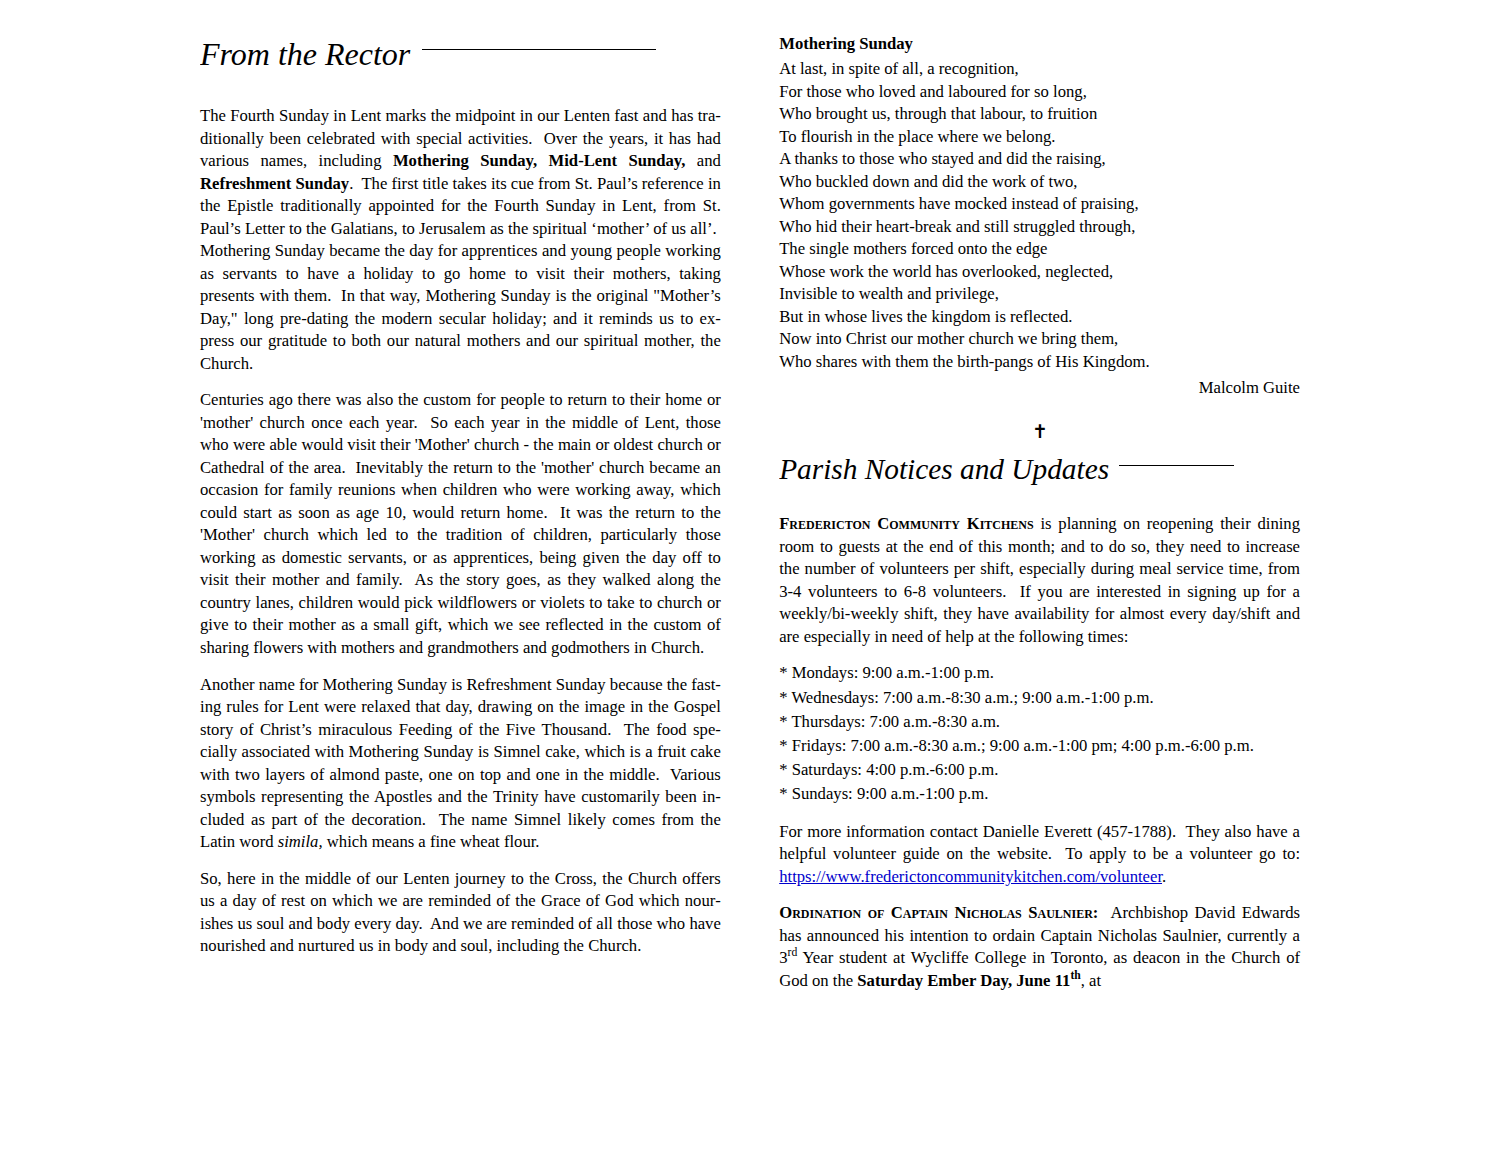From the Rector
The Fourth Sunday in Lent marks the midpoint in our Lenten fast and has traditionally been celebrated with special activities. Over the years, it has had various names, including Mothering Sunday, Mid-Lent Sunday, and Refreshment Sunday. The first title takes its cue from St. Paul’s reference in the Epistle traditionally appointed for the Fourth Sunday in Lent, from St. Paul’s Letter to the Galatians, to Jerusalem as the spiritual ‘mother’ of us all’. Mothering Sunday became the day for apprentices and young people working as servants to have a holiday to go home to visit their mothers, taking presents with them. In that way, Mothering Sunday is the original "Mother’s Day," long pre-dating the modern secular holiday; and it reminds us to express our gratitude to both our natural mothers and our spiritual mother, the Church.
Centuries ago there was also the custom for people to return to their home or 'mother' church once each year. So each year in the middle of Lent, those who were able would visit their 'Mother' church - the main or oldest church or Cathedral of the area. Inevitably the return to the 'mother' church became an occasion for family reunions when children who were working away, which could start as soon as age 10, would return home. It was the return to the 'Mother' church which led to the tradition of children, particularly those working as domestic servants, or as apprentices, being given the day off to visit their mother and family. As the story goes, as they walked along the country lanes, children would pick wildflowers or violets to take to church or give to their mother as a small gift, which we see reflected in the custom of sharing flowers with mothers and grandmothers and godmothers in Church.
Another name for Mothering Sunday is Refreshment Sunday because the fasting rules for Lent were relaxed that day, drawing on the image in the Gospel story of Christ’s miraculous Feeding of the Five Thousand. The food specially associated with Mothering Sunday is Simnel cake, which is a fruit cake with two layers of almond paste, one on top and one in the middle. Various symbols representing the Apostles and the Trinity have customarily been included as part of the decoration. The name Simnel likely comes from the Latin word simila, which means a fine wheat flour.
So, here in the middle of our Lenten journey to the Cross, the Church offers us a day of rest on which we are reminded of the Grace of God which nourishes us soul and body every day. And we are reminded of all those who have nourished and nurtured us in body and soul, including the Church.
Mothering Sunday
At last, in spite of all, a recognition,
For those who loved and laboured for so long,
Who brought us, through that labour, to fruition
To flourish in the place where we belong.
A thanks to those who stayed and did the raising,
Who buckled down and did the work of two,
Whom governments have mocked instead of praising,
Who hid their heart-break and still struggled through,
The single mothers forced onto the edge
Whose work the world has overlooked, neglected,
Invisible to wealth and privilege,
But in whose lives the kingdom is reflected.
Now into Christ our mother church we bring them,
Who shares with them the birth-pangs of His Kingdom.
Malcolm Guite
✝
Parish Notices and Updates
Fredericton Community Kitchens is planning on reopening their dining room to guests at the end of this month; and to do so, they need to increase the number of volunteers per shift, especially during meal service time, from 3-4 volunteers to 6-8 volunteers. If you are interested in signing up for a weekly/bi-weekly shift, they have availability for almost every day/shift and are especially in need of help at the following times:
Mondays: 9:00 a.m.-1:00 p.m.
Wednesdays: 7:00 a.m.-8:30 a.m.; 9:00 a.m.-1:00 p.m.
Thursdays: 7:00 a.m.-8:30 a.m.
Fridays: 7:00 a.m.-8:30 a.m.; 9:00 a.m.-1:00 pm; 4:00 p.m.-6:00 p.m.
Saturdays: 4:00 p.m.-6:00 p.m.
Sundays: 9:00 a.m.-1:00 p.m.
For more information contact Danielle Everett (457-1788). They also have a helpful volunteer guide on the website. To apply to be a volunteer go to: https://www.frederictoncommunitykitchen.com/volunteer.
Ordination of Captain Nicholas Saulnier: Archbishop David Edwards has announced his intention to ordain Captain Nicholas Saulnier, currently a 3rd Year student at Wycliffe College in Toronto, as deacon in the Church of God on the Saturday Ember Day, June 11th, at